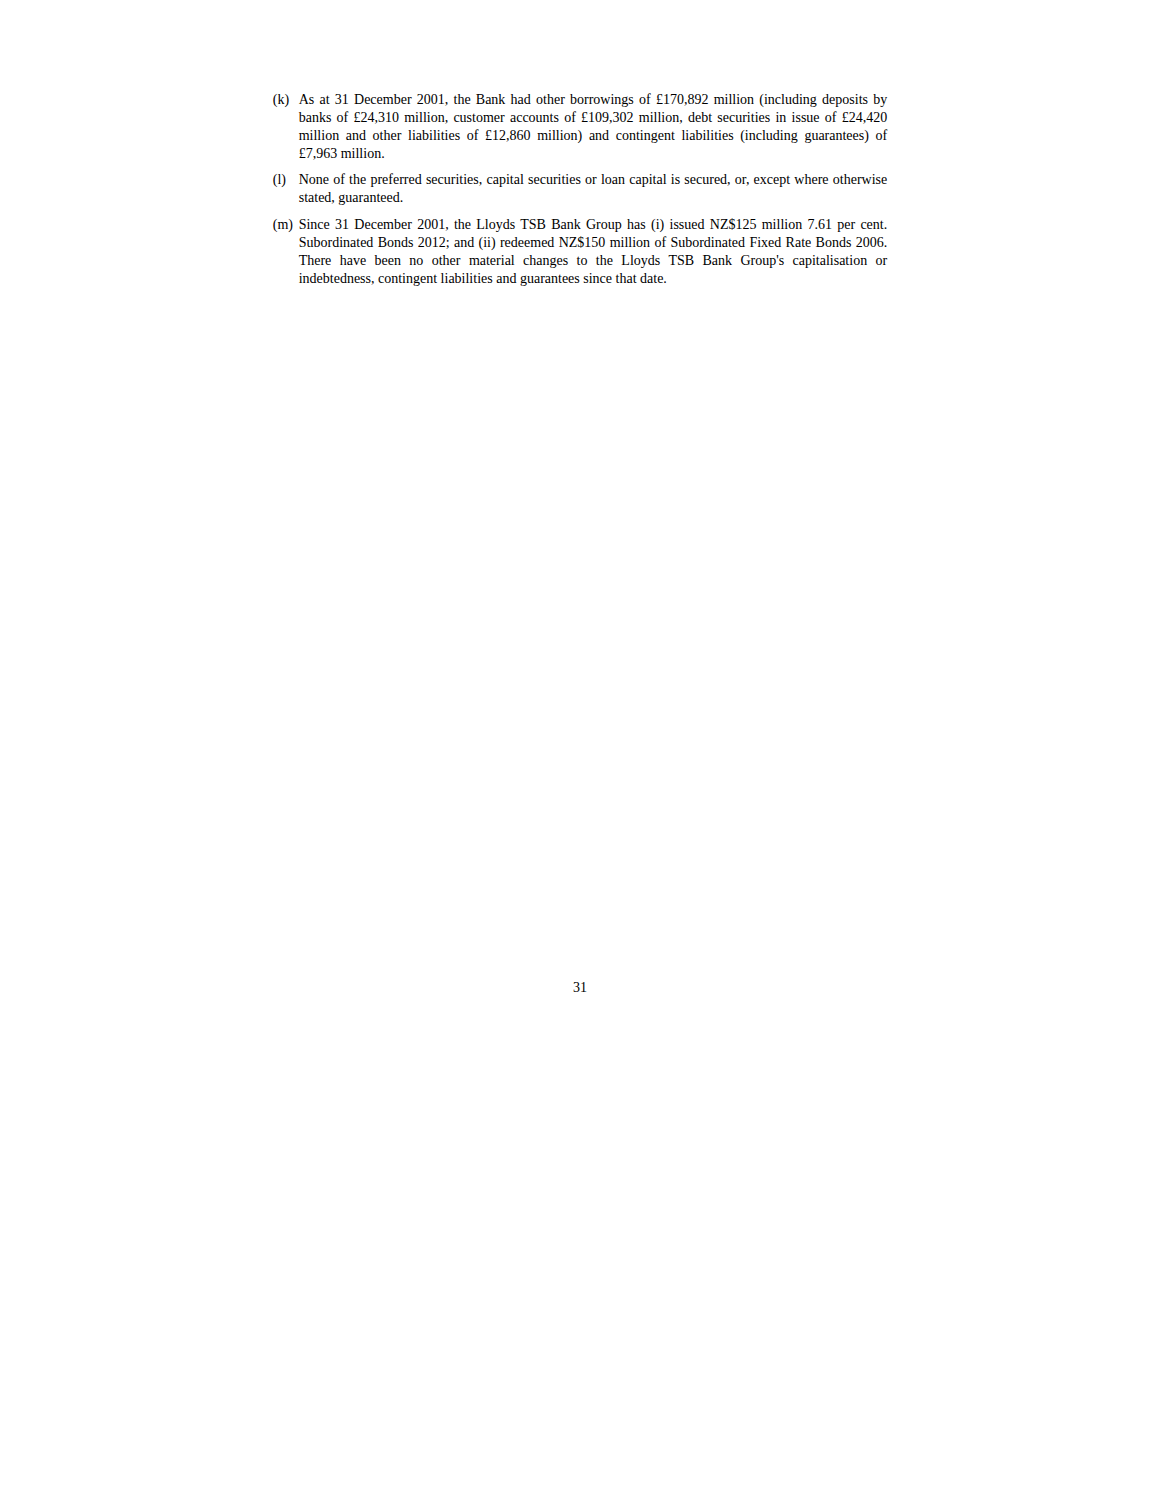(k) As at 31 December 2001, the Bank had other borrowings of £170,892 million (including deposits by banks of £24,310 million, customer accounts of £109,302 million, debt securities in issue of £24,420 million and other liabilities of £12,860 million) and contingent liabilities (including guarantees) of £7,963 million.
(l) None of the preferred securities, capital securities or loan capital is secured, or, except where otherwise stated, guaranteed.
(m) Since 31 December 2001, the Lloyds TSB Bank Group has (i) issued NZ$125 million 7.61 per cent. Subordinated Bonds 2012; and (ii) redeemed NZ$150 million of Subordinated Fixed Rate Bonds 2006. There have been no other material changes to the Lloyds TSB Bank Group's capitalisation or indebtedness, contingent liabilities and guarantees since that date.
31